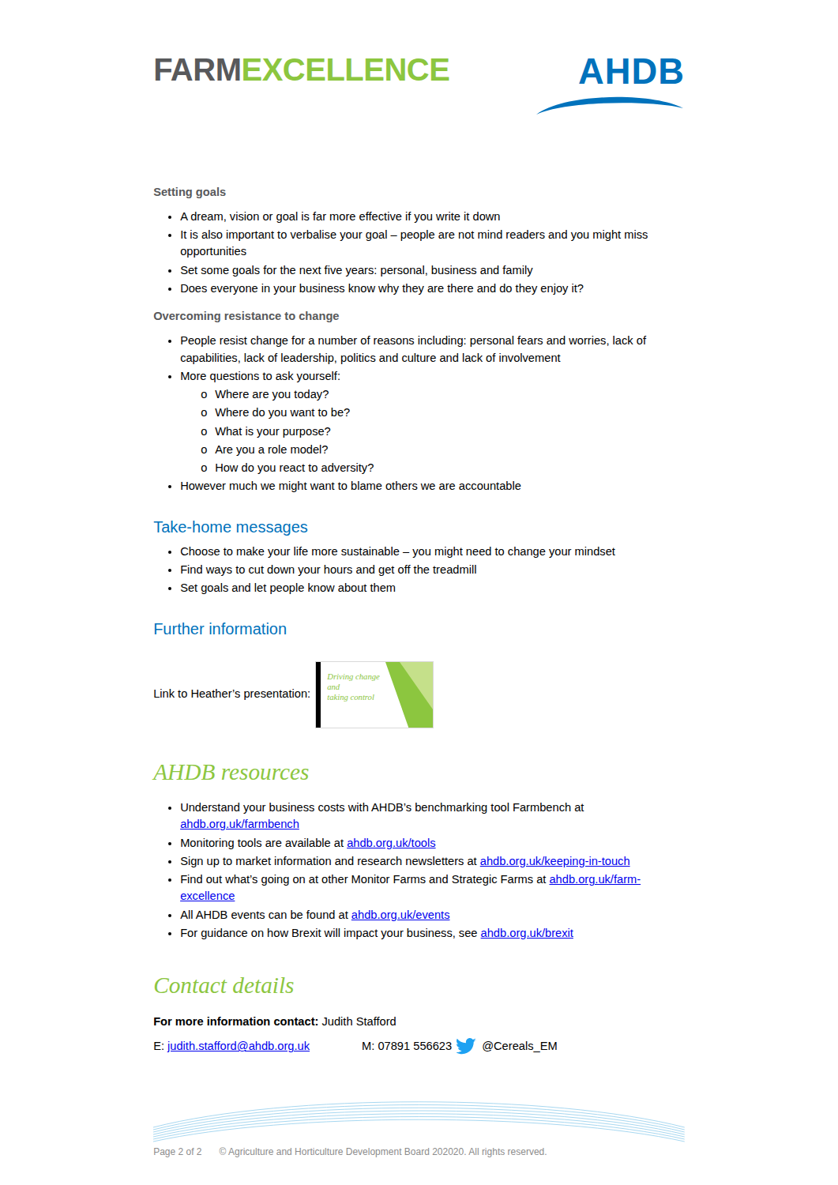FARM EXCELLENCE
AHDB
Setting goals
A dream, vision or goal is far more effective if you write it down
It is also important to verbalise your goal – people are not mind readers and you might miss opportunities
Set some goals for the next five years: personal, business and family
Does everyone in your business know why they are there and do they enjoy it?
Overcoming resistance to change
People resist change for a number of reasons including: personal fears and worries, lack of capabilities, lack of leadership, politics and culture and lack of involvement
More questions to ask yourself:
Where are you today?
Where do you want to be?
What is your purpose?
Are you a role model?
How do you react to adversity?
However much we might want to blame others we are accountable
Take-home messages
Choose to make your life more sustainable – you might need to change your mindset
Find ways to cut down your hours and get off the treadmill
Set goals and let people know about them
Further information
Link to Heather’s presentation:
Driving change
and
taking control
AHDB resources
Understand your business costs with AHDB’s benchmarking tool Farmbench at ahdb.org.uk/farmbench
Monitoring tools are available at ahdb.org.uk/tools
Sign up to market information and research newsletters at ahdb.org.uk/keeping-in-touch
Find out what’s going on at other Monitor Farms and Strategic Farms at ahdb.org.uk/farm-excellence
All AHDB events can be found at ahdb.org.uk/events
For guidance on how Brexit will impact your business, see ahdb.org.uk/brexit
Contact details
For more information contact: Judith Stafford
E: judith.stafford@ahdb.org.uk M: 07891 556623 @Cereals_EM
Page 2 of 2© Agriculture and Horticulture Development Board 202020. All rights reserved.